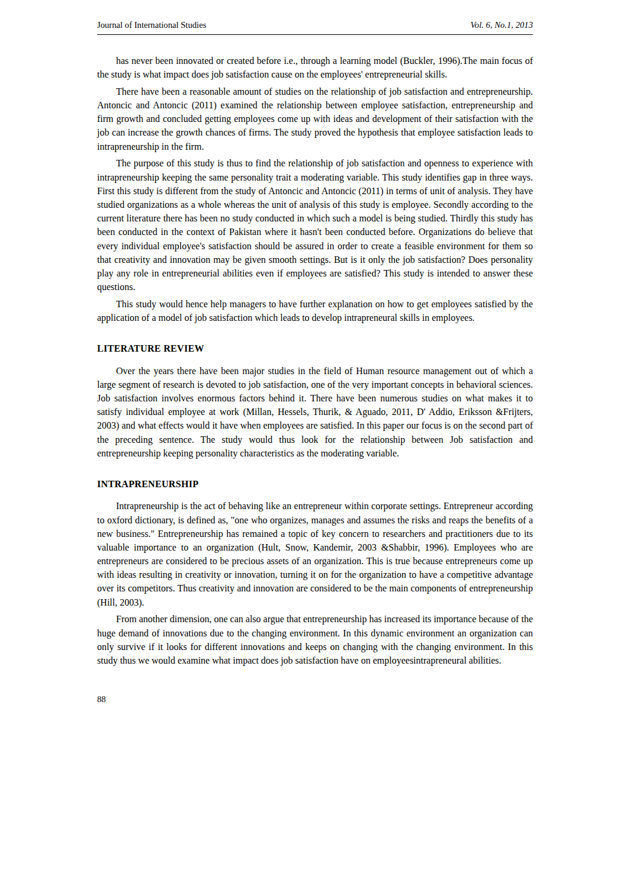Journal of International Studies Vol. 6, No.1, 2013
has never been innovated or created before i.e., through a learning model (Buckler, 1996).The main focus of the study is what impact does job satisfaction cause on the employees' entrepreneurial skills.
There have been a reasonable amount of studies on the relationship of job satisfaction and entrepreneurship. Antoncic and Antoncic (2011) examined the relationship between employee satisfaction, entrepreneurship and firm growth and concluded getting employees come up with ideas and development of their satisfaction with the job can increase the growth chances of firms. The study proved the hypothesis that employee satisfaction leads to intrapreneurship in the firm.
The purpose of this study is thus to find the relationship of job satisfaction and openness to experience with intrapreneurship keeping the same personality trait a moderating variable. This study identifies gap in three ways. First this study is different from the study of Antoncic and Antoncic (2011) in terms of unit of analysis. They have studied organizations as a whole whereas the unit of analysis of this study is employee. Secondly according to the current literature there has been no study conducted in which such a model is being studied. Thirdly this study has been conducted in the context of Pakistan where it hasn't been conducted before. Organizations do believe that every individual employee's satisfaction should be assured in order to create a feasible environment for them so that creativity and innovation may be given smooth settings. But is it only the job satisfaction? Does personality play any role in entrepreneurial abilities even if employees are satisfied? This study is intended to answer these questions.
This study would hence help managers to have further explanation on how to get employees satisfied by the application of a model of job satisfaction which leads to develop intrapreneural skills in employees.
Literature Review
Over the years there have been major studies in the field of Human resource management out of which a large segment of research is devoted to job satisfaction, one of the very important concepts in behavioral sciences. Job satisfaction involves enormous factors behind it. There have been numerous studies on what makes it to satisfy individual employee at work (Millan, Hessels, Thurik, & Aguado, 2011, D' Addio, Eriksson &Frijters, 2003) and what effects would it have when employees are satisfied. In this paper our focus is on the second part of the preceding sentence. The study would thus look for the relationship between Job satisfaction and entrepreneurship keeping personality characteristics as the moderating variable.
Intrapreneurship
Intrapreneurship is the act of behaving like an entrepreneur within corporate settings. Entrepreneur according to oxford dictionary, is defined as, "one who organizes, manages and assumes the risks and reaps the benefits of a new business." Entrepreneurship has remained a topic of key concern to researchers and practitioners due to its valuable importance to an organization (Hult, Snow, Kandemir, 2003 &Shabbir, 1996). Employees who are entrepreneurs are considered to be precious assets of an organization. This is true because entrepreneurs come up with ideas resulting in creativity or innovation, turning it on for the organization to have a competitive advantage over its competitors. Thus creativity and innovation are considered to be the main components of entrepreneurship (Hill, 2003).
From another dimension, one can also argue that entrepreneurship has increased its importance because of the huge demand of innovations due to the changing environment. In this dynamic environment an organization can only survive if it looks for different innovations and keeps on changing with the changing environment. In this study thus we would examine what impact does job satisfaction have on employeesintrapreneural abilities.
88